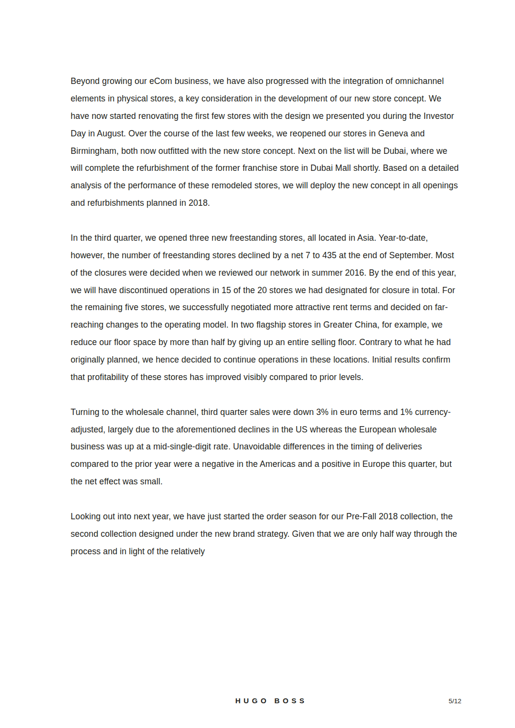Beyond growing our eCom business, we have also progressed with the integration of omnichannel elements in physical stores, a key consideration in the development of our new store concept. We have now started renovating the first few stores with the design we presented you during the Investor Day in August. Over the course of the last few weeks, we reopened our stores in Geneva and Birmingham, both now outfitted with the new store concept. Next on the list will be Dubai, where we will complete the refurbishment of the former franchise store in Dubai Mall shortly. Based on a detailed analysis of the performance of these remodeled stores, we will deploy the new concept in all openings and refurbishments planned in 2018.
In the third quarter, we opened three new freestanding stores, all located in Asia. Year-to-date, however, the number of freestanding stores declined by a net 7 to 435 at the end of September. Most of the closures were decided when we reviewed our network in summer 2016. By the end of this year, we will have discontinued operations in 15 of the 20 stores we had designated for closure in total. For the remaining five stores, we successfully negotiated more attractive rent terms and decided on far-reaching changes to the operating model. In two flagship stores in Greater China, for example, we reduce our floor space by more than half by giving up an entire selling floor. Contrary to what he had originally planned, we hence decided to continue operations in these locations. Initial results confirm that profitability of these stores has improved visibly compared to prior levels.
Turning to the wholesale channel, third quarter sales were down 3% in euro terms and 1% currency-adjusted, largely due to the aforementioned declines in the US whereas the European wholesale business was up at a mid-single-digit rate. Unavoidable differences in the timing of deliveries compared to the prior year were a negative in the Americas and a positive in Europe this quarter, but the net effect was small.
Looking out into next year, we have just started the order season for our Pre-Fall 2018 collection, the second collection designed under the new brand strategy. Given that we are only half way through the process and in light of the relatively
HUGO BOSS
5/12